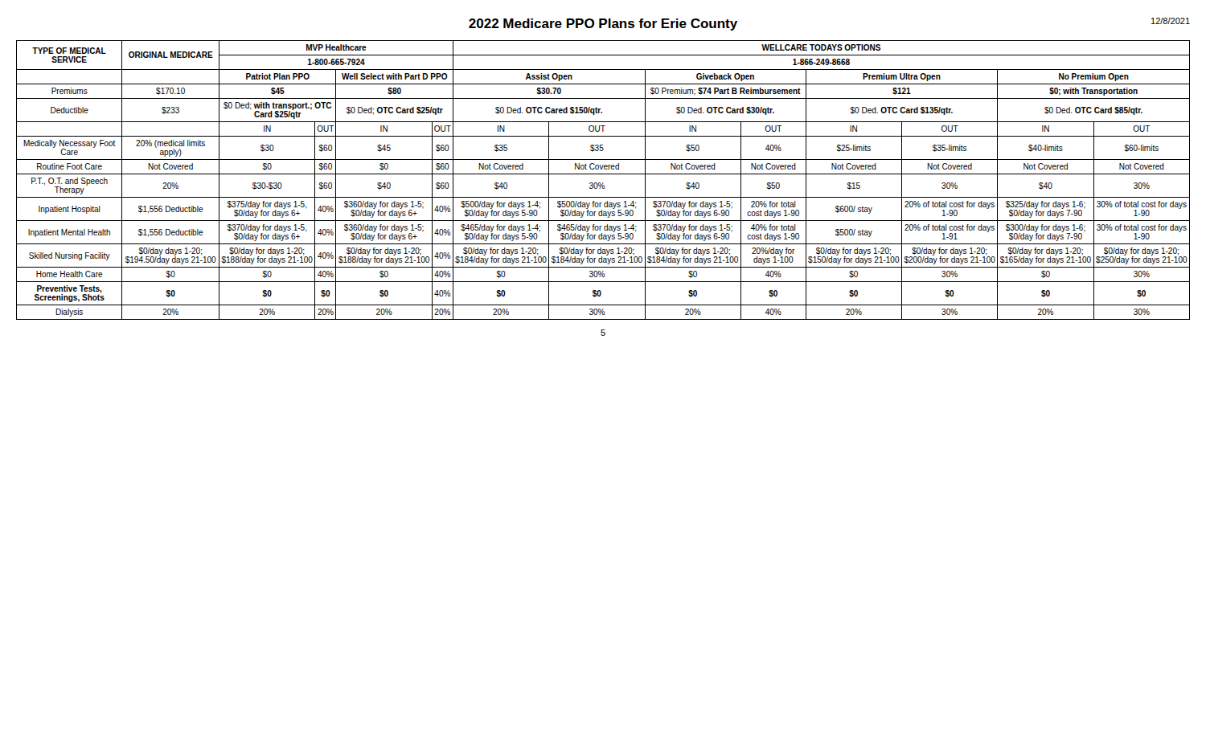12/8/2021
2022 Medicare PPO Plans for Erie County
| TYPE OF MEDICAL SERVICE | ORIGINAL MEDICARE | MVP Healthcare | WELLCARE TODAYS OPTIONS |
| --- | --- | --- | --- |
| 1-800-665-7924 | 1-866-249-8668 |
| | | Patriot Plan PPO | Well Select with Part D PPO | Assist Open | Giveback Open | Premium Ultra Open | No Premium Open |
| Premiums | $170.10 | $45 | $80 | $30.70 | $0 Premium; $74 Part B Reimbursement | $121 | $0; with Transportation |
| Deductible | $233 | $0 Ded; with transport.; OTC Card $25/qtr | $0 Ded; OTC Card $25/qtr | $0 Ded. OTC Cared $150/qtr. | $0 Ded. OTC Card $30/qtr. | $0 Ded. OTC Card $135/qtr. | $0 Ded. OTC Card $85/qtr. |
| | | IN | OUT | IN | OUT | IN | OUT | IN | OUT | IN | OUT | IN | OUT |
| Medically Necessary Foot Care | 20% (medical limits apply) | $30 | $60 | $45 | $60 | $35 | $35 | $50 | 40% | $25-limits | $35-limits | $40-limits | $60-limits |
| Routine Foot Care | Not Covered | $0 | $60 | $0 | $60 | Not Covered | Not Covered | Not Covered | Not Covered | Not Covered | Not Covered | Not Covered | Not Covered |
| P.T., O.T. and Speech Therapy | 20% | $30-$30 | $60 | $40 | $60 | $40 | 30% | $40 | $50 | $15 | 30% | $40 | 30% |
| Inpatient Hospital | $1,556 Deductible | $375/day for days 1-5, $0/day for days 6+ | 40% | $360/day for days 1-5; $0/day for days 6+ | 40% | $500/day for days 1-4; $0/day for days 5-90 | $500/day for days 1-4; $0/day for days 5-90 | $370/day for days 1-5; $0/day for days 6-90 | 20% for total cost days 1-90 | $600/ stay | 20% of total cost for days 1-90 | $325/day for days 1-6; $0/day for days 7-90 | 30% of total cost for days 1-90 |
| Inpatient Mental Health | $1,556 Deductible | $370/day for days 1-5, $0/day for days 6+ | 40% | $360/day for days 1-5; $0/day for days 6+ | 40% | $465/day for days 1-4; $0/day for days 5-90 | $465/day for days 1-4; $0/day for days 5-90 | $370/day for days 1-5; $0/day for days 6-90 | 40% for total cost days 1-90 | $500/ stay | 20% of total cost for days 1-91 | $300/day for days 1-6; $0/day for days 7-90 | 30% of total cost for days 1-90 |
| Skilled Nursing Facility | $0/day days 1-20; $194.50/day days 21-100 | $0/day for days 1-20; $188/day for days 21-100 | 40% | $0/day for days 1-20; $188/day for days 21-100 | 40% | $0/day for days 1-20; $184/day for days 21-100 | $0/day for days 1-20; $184/day for days 21-100 | $0/day for days 1-20; $184/day for days 21-100 | 20%/day for days 1-100 | $0/day for days 1-20; $150/day for days 21-100 | $0/day for days 1-20; $200/day for days 21-100 | $0/day for days 1-20; $165/day for days 21-100 | $0/day for days 1-20; $250/day for days 21-100 |
| Home Health Care | $0 | $0 | 40% | $0 | 40% | $0 | 30% | $0 | 40% | $0 | 30% | $0 | 30% |
| Preventive Tests, Screenings, Shots | $0 | $0 | $0 | $0 | 40% | $0 | $0 | $0 | $0 | $0 | $0 | $0 | $0 |
| Dialysis | 20% | 20% | 20% | 20% | 20% | 20% | 30% | 20% | 40% | 20% | 30% | 20% | 30% |
5